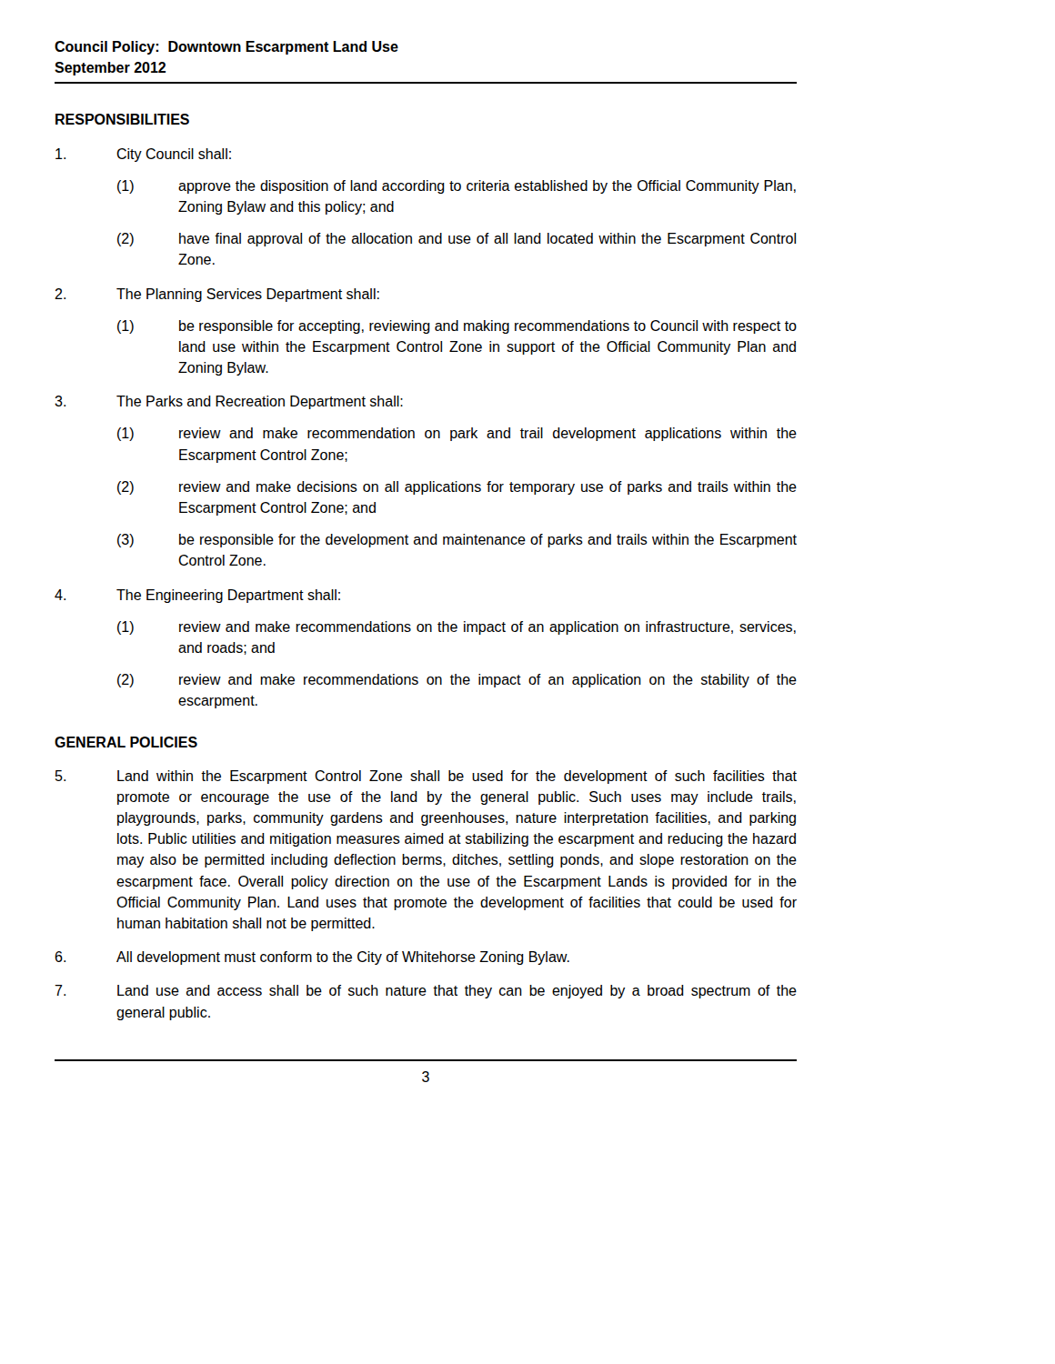Council Policy: Downtown Escarpment Land Use
September 2012
RESPONSIBILITIES
1.
City Council shall:
(1) approve the disposition of land according to criteria established by the Official Community Plan, Zoning Bylaw and this policy; and
(2) have final approval of the allocation and use of all land located within the Escarpment Control Zone.
2.
The Planning Services Department shall:
(1) be responsible for accepting, reviewing and making recommendations to Council with respect to land use within the Escarpment Control Zone in support of the Official Community Plan and Zoning Bylaw.
3.
The Parks and Recreation Department shall:
(1) review and make recommendation on park and trail development applications within the Escarpment Control Zone;
(2) review and make decisions on all applications for temporary use of parks and trails within the Escarpment Control Zone; and
(3) be responsible for the development and maintenance of parks and trails within the Escarpment Control Zone.
4.
The Engineering Department shall:
(1) review and make recommendations on the impact of an application on infrastructure, services, and roads; and
(2) review and make recommendations on the impact of an application on the stability of the escarpment.
GENERAL POLICIES
5. Land within the Escarpment Control Zone shall be used for the development of such facilities that promote or encourage the use of the land by the general public. Such uses may include trails, playgrounds, parks, community gardens and greenhouses, nature interpretation facilities, and parking lots. Public utilities and mitigation measures aimed at stabilizing the escarpment and reducing the hazard may also be permitted including deflection berms, ditches, settling ponds, and slope restoration on the escarpment face. Overall policy direction on the use of the Escarpment Lands is provided for in the Official Community Plan. Land uses that promote the development of facilities that could be used for human habitation shall not be permitted.
6. All development must conform to the City of Whitehorse Zoning Bylaw.
7. Land use and access shall be of such nature that they can be enjoyed by a broad spectrum of the general public.
3